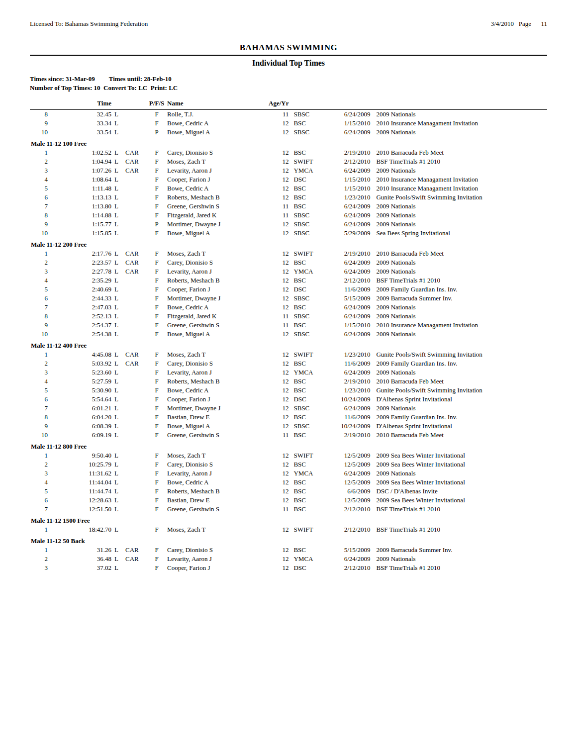Licensed To: Bahamas Swimming Federation
3/4/2010 Page 11
BAHAMAS SWIMMING
Individual Top Times
Times since: 31-Mar-09 Times until: 28-Feb-10
Number of Top Times: 10 Convert To: LC Print: LC
| | Time | | | P/F/S | Name | Age/Yr | | | |
| --- | --- | --- | --- | --- | --- | --- | --- | --- | --- |
| 8 | 32.45 | L | | F | Rolle, T.J. | 11 | SBSC | 6/24/2009 | 2009 Nationals |
| 9 | 33.34 | L | | F | Bowe, Cedric A | 12 | BSC | 1/15/2010 | 2010 Insurance Managament Invitation |
| 10 | 33.54 | L | | P | Bowe, Miguel A | 12 | SBSC | 6/24/2009 | 2009 Nationals |
| Male 11-12 100 Free |
| 1 | 1:02.52 | L | CAR | F | Carey, Dionisio S | 12 | BSC | 2/19/2010 | 2010 Barracuda Feb Meet |
| 2 | 1:04.94 | L | CAR | F | Moses, Zach T | 12 | SWIFT | 2/12/2010 | BSF TimeTrials #1 2010 |
| 3 | 1:07.26 | L | CAR | F | Levarity, Aaron J | 12 | YMCA | 6/24/2009 | 2009 Nationals |
| 4 | 1:08.64 | L | | F | Cooper, Farion J | 12 | DSC | 1/15/2010 | 2010 Insurance Managament Invitation |
| 5 | 1:11.48 | L | | F | Bowe, Cedric A | 12 | BSC | 1/15/2010 | 2010 Insurance Managament Invitation |
| 6 | 1:13.13 | L | | F | Roberts, Meshach B | 12 | BSC | 1/23/2010 | Gunite Pools/Swift Swimming Invitation |
| 7 | 1:13.80 | L | | F | Greene, Gershwin S | 11 | BSC | 6/24/2009 | 2009 Nationals |
| 8 | 1:14.88 | L | | F | Fitzgerald, Jared K | 11 | SBSC | 6/24/2009 | 2009 Nationals |
| 9 | 1:15.77 | L | | P | Mortimer, Dwayne J | 12 | SBSC | 6/24/2009 | 2009 Nationals |
| 10 | 1:15.85 | L | | F | Bowe, Miguel A | 12 | SBSC | 5/29/2009 | Sea Bees Spring Invitational |
| Male 11-12 200 Free |
| 1 | 2:17.76 | L | CAR | F | Moses, Zach T | 12 | SWIFT | 2/19/2010 | 2010 Barracuda Feb Meet |
| 2 | 2:23.57 | L | CAR | F | Carey, Dionisio S | 12 | BSC | 6/24/2009 | 2009 Nationals |
| 3 | 2:27.78 | L | CAR | F | Levarity, Aaron J | 12 | YMCA | 6/24/2009 | 2009 Nationals |
| 4 | 2:35.29 | L | | F | Roberts, Meshach B | 12 | BSC | 2/12/2010 | BSF TimeTrials #1 2010 |
| 5 | 2:40.69 | L | | F | Cooper, Farion J | 12 | DSC | 11/6/2009 | 2009 Family Guardian Ins. Inv. |
| 6 | 2:44.33 | L | | F | Mortimer, Dwayne J | 12 | SBSC | 5/15/2009 | 2009 Barracuda Summer Inv. |
| 7 | 2:47.03 | L | | F | Bowe, Cedric A | 12 | BSC | 6/24/2009 | 2009 Nationals |
| 8 | 2:52.13 | L | | F | Fitzgerald, Jared K | 11 | SBSC | 6/24/2009 | 2009 Nationals |
| 9 | 2:54.37 | L | | F | Greene, Gershwin S | 11 | BSC | 1/15/2010 | 2010 Insurance Managament Invitation |
| 10 | 2:54.38 | L | | F | Bowe, Miguel A | 12 | SBSC | 6/24/2009 | 2009 Nationals |
| Male 11-12 400 Free |
| 1 | 4:45.08 | L | CAR | F | Moses, Zach T | 12 | SWIFT | 1/23/2010 | Gunite Pools/Swift Swimming Invitation |
| 2 | 5:03.92 | L | CAR | F | Carey, Dionisio S | 12 | BSC | 11/6/2009 | 2009 Family Guardian Ins. Inv. |
| 3 | 5:23.60 | L | | F | Levarity, Aaron J | 12 | YMCA | 6/24/2009 | 2009 Nationals |
| 4 | 5:27.59 | L | | F | Roberts, Meshach B | 12 | BSC | 2/19/2010 | 2010 Barracuda Feb Meet |
| 5 | 5:30.90 | L | | F | Bowe, Cedric A | 12 | BSC | 1/23/2010 | Gunite Pools/Swift Swimming Invitation |
| 6 | 5:54.64 | L | | F | Cooper, Farion J | 12 | DSC | 10/24/2009 | D'Albenas Sprint Invitational |
| 7 | 6:01.21 | L | | F | Mortimer, Dwayne J | 12 | SBSC | 6/24/2009 | 2009 Nationals |
| 8 | 6:04.20 | L | | F | Bastian, Drew E | 12 | BSC | 11/6/2009 | 2009 Family Guardian Ins. Inv. |
| 9 | 6:08.39 | L | | F | Bowe, Miguel A | 12 | SBSC | 10/24/2009 | D'Albenas Sprint Invitational |
| 10 | 6:09.19 | L | | F | Greene, Gershwin S | 11 | BSC | 2/19/2010 | 2010 Barracuda Feb Meet |
| Male 11-12 800 Free |
| 1 | 9:50.40 | L | | F | Moses, Zach T | 12 | SWIFT | 12/5/2009 | 2009 Sea Bees Winter Invitational |
| 2 | 10:25.79 | L | | F | Carey, Dionisio S | 12 | BSC | 12/5/2009 | 2009 Sea Bees Winter Invitational |
| 3 | 11:31.62 | L | | F | Levarity, Aaron J | 12 | YMCA | 6/24/2009 | 2009 Nationals |
| 4 | 11:44.04 | L | | F | Bowe, Cedric A | 12 | BSC | 12/5/2009 | 2009 Sea Bees Winter Invitational |
| 5 | 11:44.74 | L | | F | Roberts, Meshach B | 12 | BSC | 6/6/2009 | DSC / D'Albenas Invite |
| 6 | 12:28.63 | L | | F | Bastian, Drew E | 12 | BSC | 12/5/2009 | 2009 Sea Bees Winter Invitational |
| 7 | 12:51.50 | L | | F | Greene, Gershwin S | 11 | BSC | 2/12/2010 | BSF TimeTrials #1 2010 |
| Male 11-12 1500 Free |
| 1 | 18:42.70 | L | | F | Moses, Zach T | 12 | SWIFT | 2/12/2010 | BSF TimeTrials #1 2010 |
| Male 11-12 50 Back |
| 1 | 31.26 | L | CAR | F | Carey, Dionisio S | 12 | BSC | 5/15/2009 | 2009 Barracuda Summer Inv. |
| 2 | 36.48 | L | CAR | F | Levarity, Aaron J | 12 | YMCA | 6/24/2009 | 2009 Nationals |
| 3 | 37.02 | L | | F | Cooper, Farion J | 12 | DSC | 2/12/2010 | BSF TimeTrials #1 2010 |